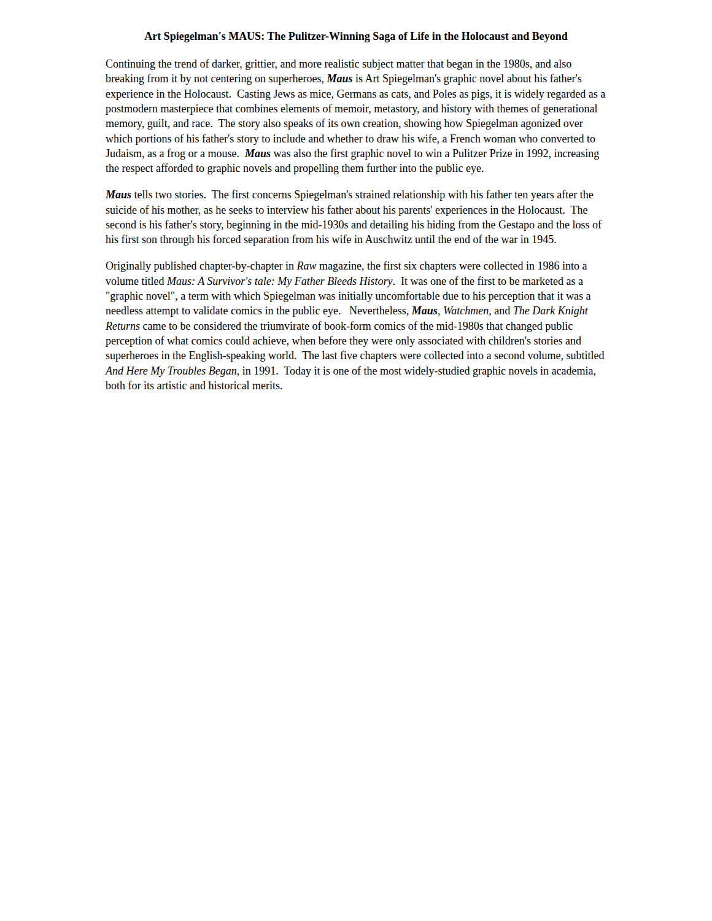Art Spiegelman's MAUS: The Pulitzer-Winning Saga of Life in the Holocaust and Beyond
Continuing the trend of darker, grittier, and more realistic subject matter that began in the 1980s, and also breaking from it by not centering on superheroes, Maus is Art Spiegelman's graphic novel about his father's experience in the Holocaust. Casting Jews as mice, Germans as cats, and Poles as pigs, it is widely regarded as a postmodern masterpiece that combines elements of memoir, metastory, and history with themes of generational memory, guilt, and race. The story also speaks of its own creation, showing how Spiegelman agonized over which portions of his father's story to include and whether to draw his wife, a French woman who converted to Judaism, as a frog or a mouse. Maus was also the first graphic novel to win a Pulitzer Prize in 1992, increasing the respect afforded to graphic novels and propelling them further into the public eye.
Maus tells two stories. The first concerns Spiegelman's strained relationship with his father ten years after the suicide of his mother, as he seeks to interview his father about his parents' experiences in the Holocaust. The second is his father's story, beginning in the mid-1930s and detailing his hiding from the Gestapo and the loss of his first son through his forced separation from his wife in Auschwitz until the end of the war in 1945.
Originally published chapter-by-chapter in Raw magazine, the first six chapters were collected in 1986 into a volume titled Maus: A Survivor's tale: My Father Bleeds History. It was one of the first to be marketed as a "graphic novel", a term with which Spiegelman was initially uncomfortable due to his perception that it was a needless attempt to validate comics in the public eye. Nevertheless, Maus, Watchmen, and The Dark Knight Returns came to be considered the triumvirate of book-form comics of the mid-1980s that changed public perception of what comics could achieve, when before they were only associated with children's stories and superheroes in the English-speaking world. The last five chapters were collected into a second volume, subtitled And Here My Troubles Began, in 1991. Today it is one of the most widely-studied graphic novels in academia, both for its artistic and historical merits.